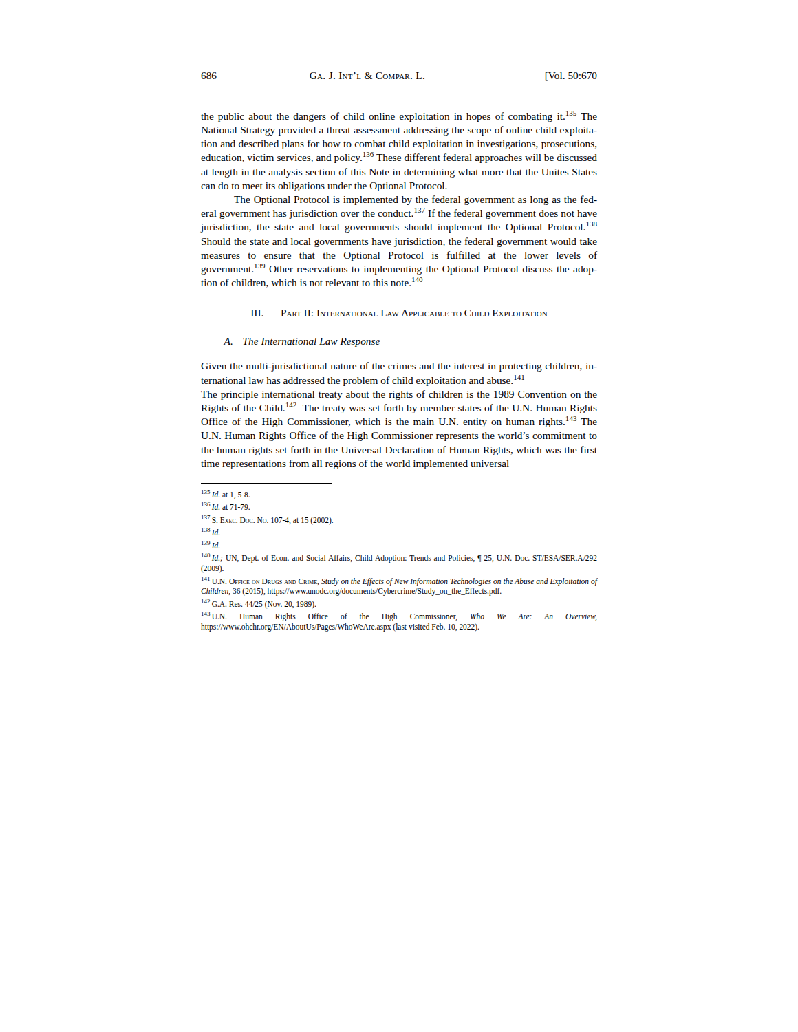686
Ga. J. Int’l & Compar. L.
[Vol. 50:670
the public about the dangers of child online exploitation in hopes of combating it.135 The National Strategy provided a threat assessment addressing the scope of online child exploitation and described plans for how to combat child exploitation in investigations, prosecutions, education, victim services, and policy.136 These different federal approaches will be discussed at length in the analysis section of this Note in determining what more that the Unites States can do to meet its obligations under the Optional Protocol.
The Optional Protocol is implemented by the federal government as long as the federal government has jurisdiction over the conduct.137 If the federal government does not have jurisdiction, the state and local governments should implement the Optional Protocol.138 Should the state and local governments have jurisdiction, the federal government would take measures to ensure that the Optional Protocol is fulfilled at the lower levels of government.139 Other reservations to implementing the Optional Protocol discuss the adoption of children, which is not relevant to this note.140
III. Part II: International Law Applicable to Child Exploitation
A. The International Law Response
Given the multi-jurisdictional nature of the crimes and the interest in protecting children, international law has addressed the problem of child exploitation and abuse.141
The principle international treaty about the rights of children is the 1989 Convention on the Rights of the Child.142 The treaty was set forth by member states of the U.N. Human Rights Office of the High Commissioner, which is the main U.N. entity on human rights.143 The U.N. Human Rights Office of the High Commissioner represents the world’s commitment to the human rights set forth in the Universal Declaration of Human Rights, which was the first time representations from all regions of the world implemented universal
135 Id. at 1, 5-8.
136 Id. at 71-79.
137 S. Exec. Doc. No. 107-4, at 15 (2002).
138 Id.
139 Id.
140 Id.; UN, Dept. of Econ. and Social Affairs, Child Adoption: Trends and Policies, ¶ 25, U.N. Doc. ST/ESA/SER.A/292 (2009).
141 U.N. Office on Drugs and Crime, Study on the Effects of New Information Technologies on the Abuse and Exploitation of Children, 36 (2015), https://www.unodc.org/documents/Cybercrime/Study_on_the_Effects.pdf.
142 G.A. Res. 44/25 (Nov. 20, 1989).
143 U.N. Human Rights Office of the High Commissioner, Who We Are: An Overview, https://www.ohchr.org/EN/AboutUs/Pages/WhoWeAre.aspx (last visited Feb. 10, 2022).